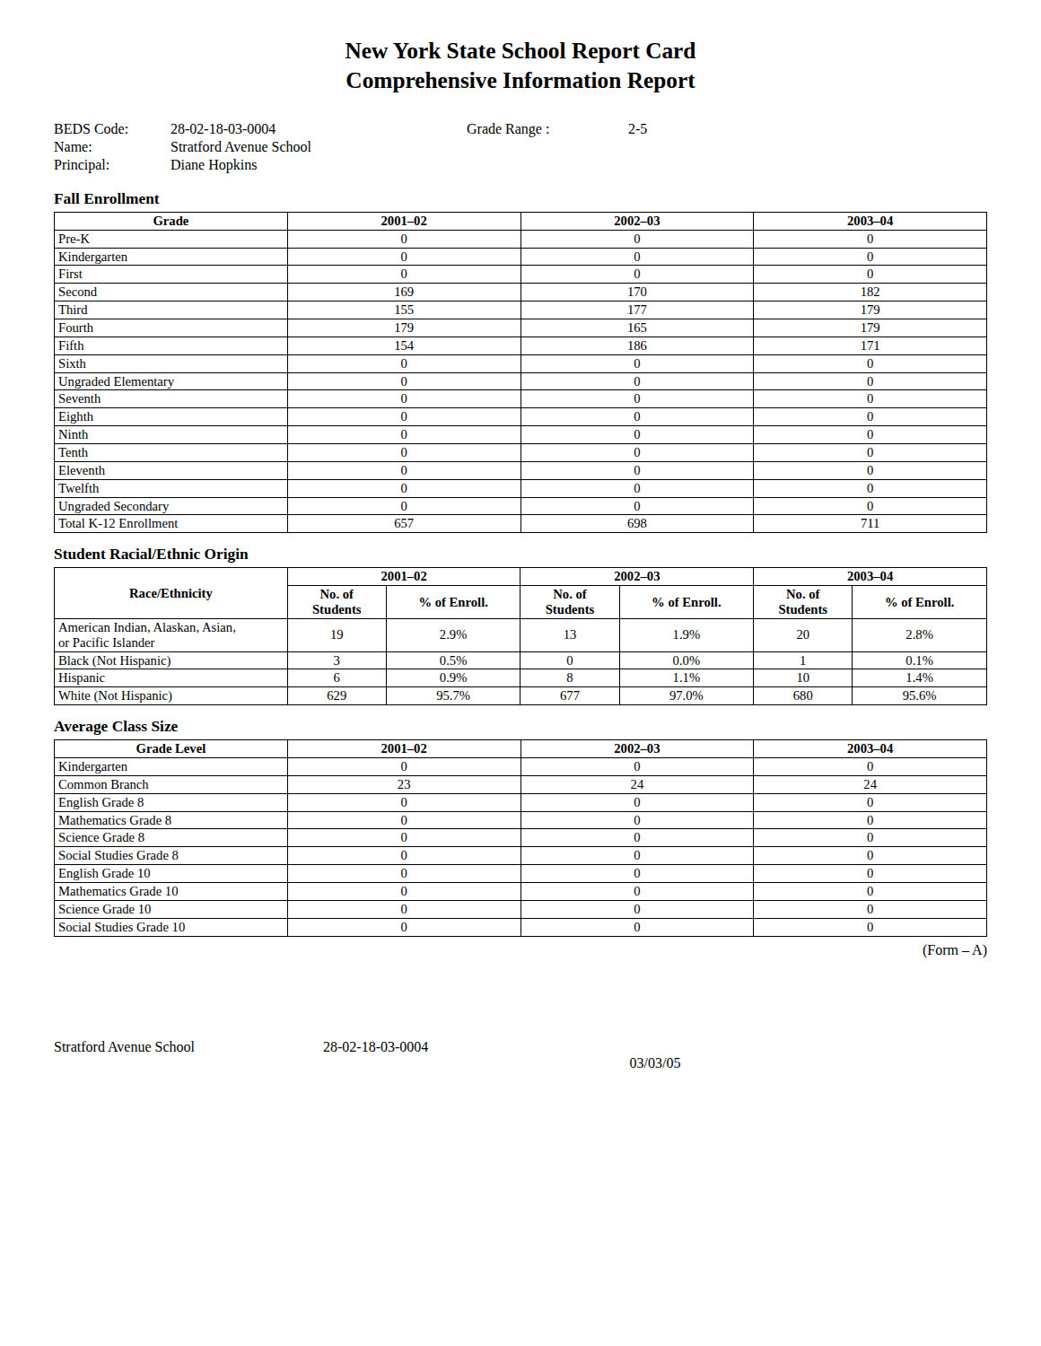New York State School Report Card
Comprehensive Information Report
| BEDS Code: | 28-02-18-03-0004 | Grade Range : | 2-5 |
| Name: | Stratford Avenue School | | |
| Principal: | Diane Hopkins | | |
Fall Enrollment
| Grade | 2001–02 | 2002–03 | 2003–04 |
| --- | --- | --- | --- |
| Pre-K | 0 | 0 | 0 |
| Kindergarten | 0 | 0 | 0 |
| First | 0 | 0 | 0 |
| Second | 169 | 170 | 182 |
| Third | 155 | 177 | 179 |
| Fourth | 179 | 165 | 179 |
| Fifth | 154 | 186 | 171 |
| Sixth | 0 | 0 | 0 |
| Ungraded Elementary | 0 | 0 | 0 |
| Seventh | 0 | 0 | 0 |
| Eighth | 0 | 0 | 0 |
| Ninth | 0 | 0 | 0 |
| Tenth | 0 | 0 | 0 |
| Eleventh | 0 | 0 | 0 |
| Twelfth | 0 | 0 | 0 |
| Ungraded Secondary | 0 | 0 | 0 |
| Total K-12 Enrollment | 657 | 698 | 711 |
Student Racial/Ethnic Origin
| Race/Ethnicity | 2001–02 | 2002–03 | 2003–04 |
| --- | --- | --- | --- |
| No. of Students | % of Enroll. | No. of Students | % of Enroll. | No. of Students | % of Enroll. |
| American Indian, Alaskan, Asian, or Pacific Islander | 19 | 2.9% | 13 | 1.9% | 20 | 2.8% |
| Black (Not Hispanic) | 3 | 0.5% | 0 | 0.0% | 1 | 0.1% |
| Hispanic | 6 | 0.9% | 8 | 1.1% | 10 | 1.4% |
| White (Not Hispanic) | 629 | 95.7% | 677 | 97.0% | 680 | 95.6% |
Average Class Size
| Grade Level | 2001–02 | 2002–03 | 2003–04 |
| --- | --- | --- | --- |
| Kindergarten | 0 | 0 | 0 |
| Common Branch | 23 | 24 | 24 |
| English Grade 8 | 0 | 0 | 0 |
| Mathematics Grade 8 | 0 | 0 | 0 |
| Science Grade 8 | 0 | 0 | 0 |
| Social Studies Grade 8 | 0 | 0 | 0 |
| English Grade 10 | 0 | 0 | 0 |
| Mathematics Grade 10 | 0 | 0 | 0 |
| Science Grade 10 | 0 | 0 | 0 |
| Social Studies Grade 10 | 0 | 0 | 0 |
(Form – A)
Stratford Avenue School 28-02-18-03-0004
03/03/05